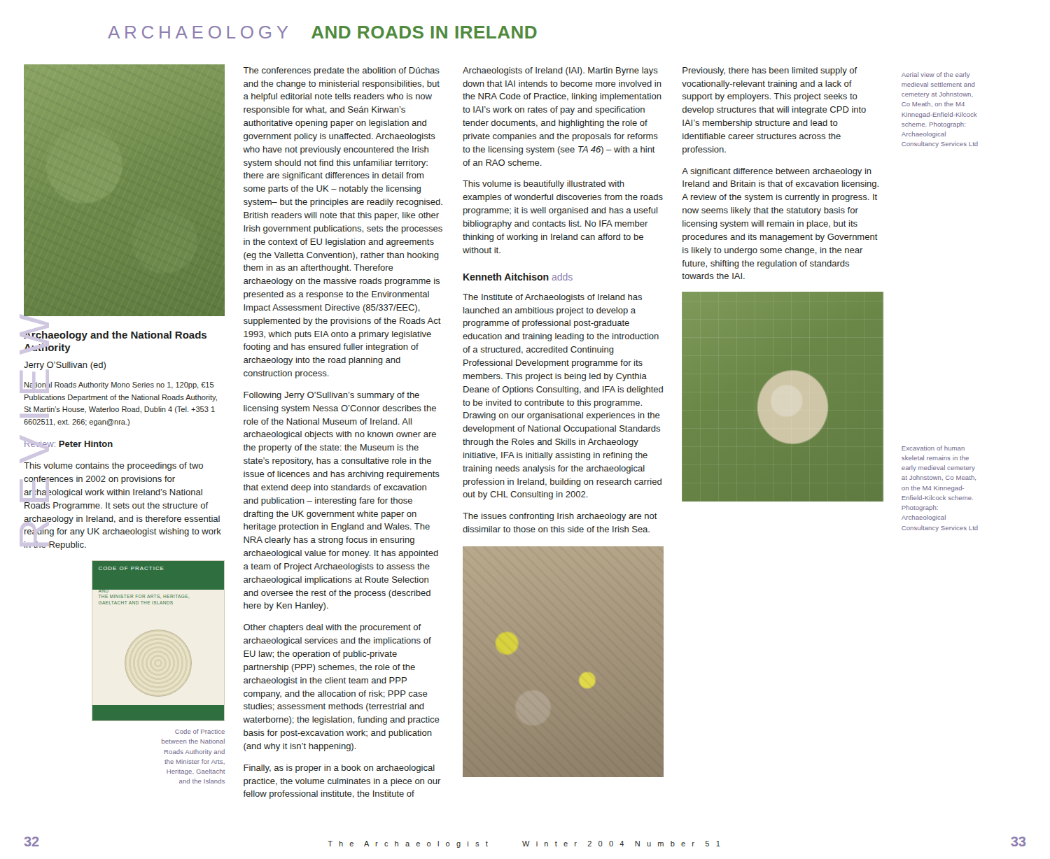REVIEW
ARCHAEOLOGY AND ROADS IN IRELAND
Archaeology and the National Roads Authority
Jerry O’Sullivan (ed)
National Roads Authority Mono Series no 1, 120pp, €15
Publications Department of the National Roads Authority,
St Martin’s House, Waterloo Road, Dublin 4 (Tel. +353 1
6602511, ext. 266; egan@nra.)
Review: Peter Hinton
This volume contains the proceedings of two conferences in 2002 on provisions for archaeological work within Ireland’s National Roads Programme. It sets out the structure of archaeology in Ireland, and is therefore essential reading for any UK archaeologist wishing to work in the Republic.
CODE OF PRACTICE
BETWEEN
THE NATIONAL ROADS AUTHORITY
AND
THE MINISTER FOR ARTS, HERITAGE,
GAELTACHT AND THE ISLANDS
Code of Practice
between the National
Roads Authority and
the Minister for Arts,
Heritage, Gaeltacht
and the Islands
The conferences predate the abolition of Dúchas and the change to ministerial responsibilities, but a helpful editorial note tells readers who is now responsible for what, and Seán Kirwan’s authoritative opening paper on legislation and government policy is unaffected. Archaeologists who have not previously encountered the Irish system should not find this unfamiliar territory: there are significant differences in detail from some parts of the UK – notably the licensing system– but the principles are readily recognised. British readers will note that this paper, like other Irish government publications, sets the processes in the context of EU legislation and agreements (eg the Valletta Convention), rather than hooking them in as an afterthought. Therefore archaeology on the massive roads programme is presented as a response to the Environmental Impact Assessment Directive (85/337/EEC), supplemented by the provisions of the Roads Act 1993, which puts EIA onto a primary legislative footing and has ensured fuller integration of archaeology into the road planning and construction process.
Following Jerry O’Sullivan’s summary of the licensing system Nessa O’Connor describes the role of the National Museum of Ireland. All archaeological objects with no known owner are the property of the state: the Museum is the state’s repository, has a consultative role in the issue of licences and has archiving requirements that extend deep into standards of excavation and publication – interesting fare for those drafting the UK government white paper on heritage protection in England and Wales. The NRA clearly has a strong focus in ensuring archaeological value for money. It has appointed a team of Project Archaeologists to assess the archaeological implications at Route Selection and oversee the rest of the process (described here by Ken Hanley).
Other chapters deal with the procurement of archaeological services and the implications of EU law; the operation of public-private partnership (PPP) schemes, the role of the archaeologist in the client team and PPP company, and the allocation of risk; PPP case studies; assessment methods (terrestrial and waterborne); the legislation, funding and practice basis for post-excavation work; and publication (and why it isn’t happening).
Finally, as is proper in a book on archaeological practice, the volume culminates in a piece on our fellow professional institute, the Institute of
Archaeologists of Ireland (IAI). Martin Byrne lays down that IAI intends to become more involved in the NRA Code of Practice, linking implementation to IAI’s work on rates of pay and specification tender documents, and highlighting the role of private companies and the proposals for reforms to the licensing system (see TA 46) – with a hint of an RAO scheme.
This volume is beautifully illustrated with examples of wonderful discoveries from the roads programme; it is well organised and has a useful bibliography and contacts list. No IFA member thinking of working in Ireland can afford to be without it.
Kenneth Aitchison adds
The Institute of Archaeologists of Ireland has launched an ambitious project to develop a programme of professional post-graduate education and training leading to the introduction of a structured, accredited Continuing Professional Development programme for its members. This project is being led by Cynthia Deane of Options Consulting, and IFA is delighted to be invited to contribute to this programme. Drawing on our organisational experiences in the development of National Occupational Standards through the Roles and Skills in Archaeology initiative, IFA is initially assisting in refining the training needs analysis for the archaeological profession in Ireland, building on research carried out by CHL Consulting in 2002.
The issues confronting Irish archaeology are not dissimilar to those on this side of the Irish Sea.
Previously, there has been limited supply of vocationally-relevant training and a lack of support by employers. This project seeks to develop structures that will integrate CPD into IAI’s membership structure and lead to identifiable career structures across the profession.
A significant difference between archaeology in Ireland and Britain is that of excavation licensing. A review of the system is currently in progress. It now seems likely that the statutory basis for licensing system will remain in place, but its procedures and its management by Government is likely to undergo some change, in the near future, shifting the regulation of standards towards the IAI.
Aerial view of the early
medieval settlement and
cemetery at Johnstown,
Co Meath, on the M4
Kinnegad-Enfield-Kilcock
scheme. Photograph:
Archaeological
Consultancy Services Ltd
Excavation of human
skeletal remains in the
early medieval cemetery
at Johnstown, Co Meath,
on the M4 Kinnegad-
Enfield-Kilcock scheme.
Photograph:
Archaeological
Consultancy Services Ltd
32
T h e A r c h a e o l o g i s t W i n t e r 2 0 0 4 N u m b e r 5 1
33